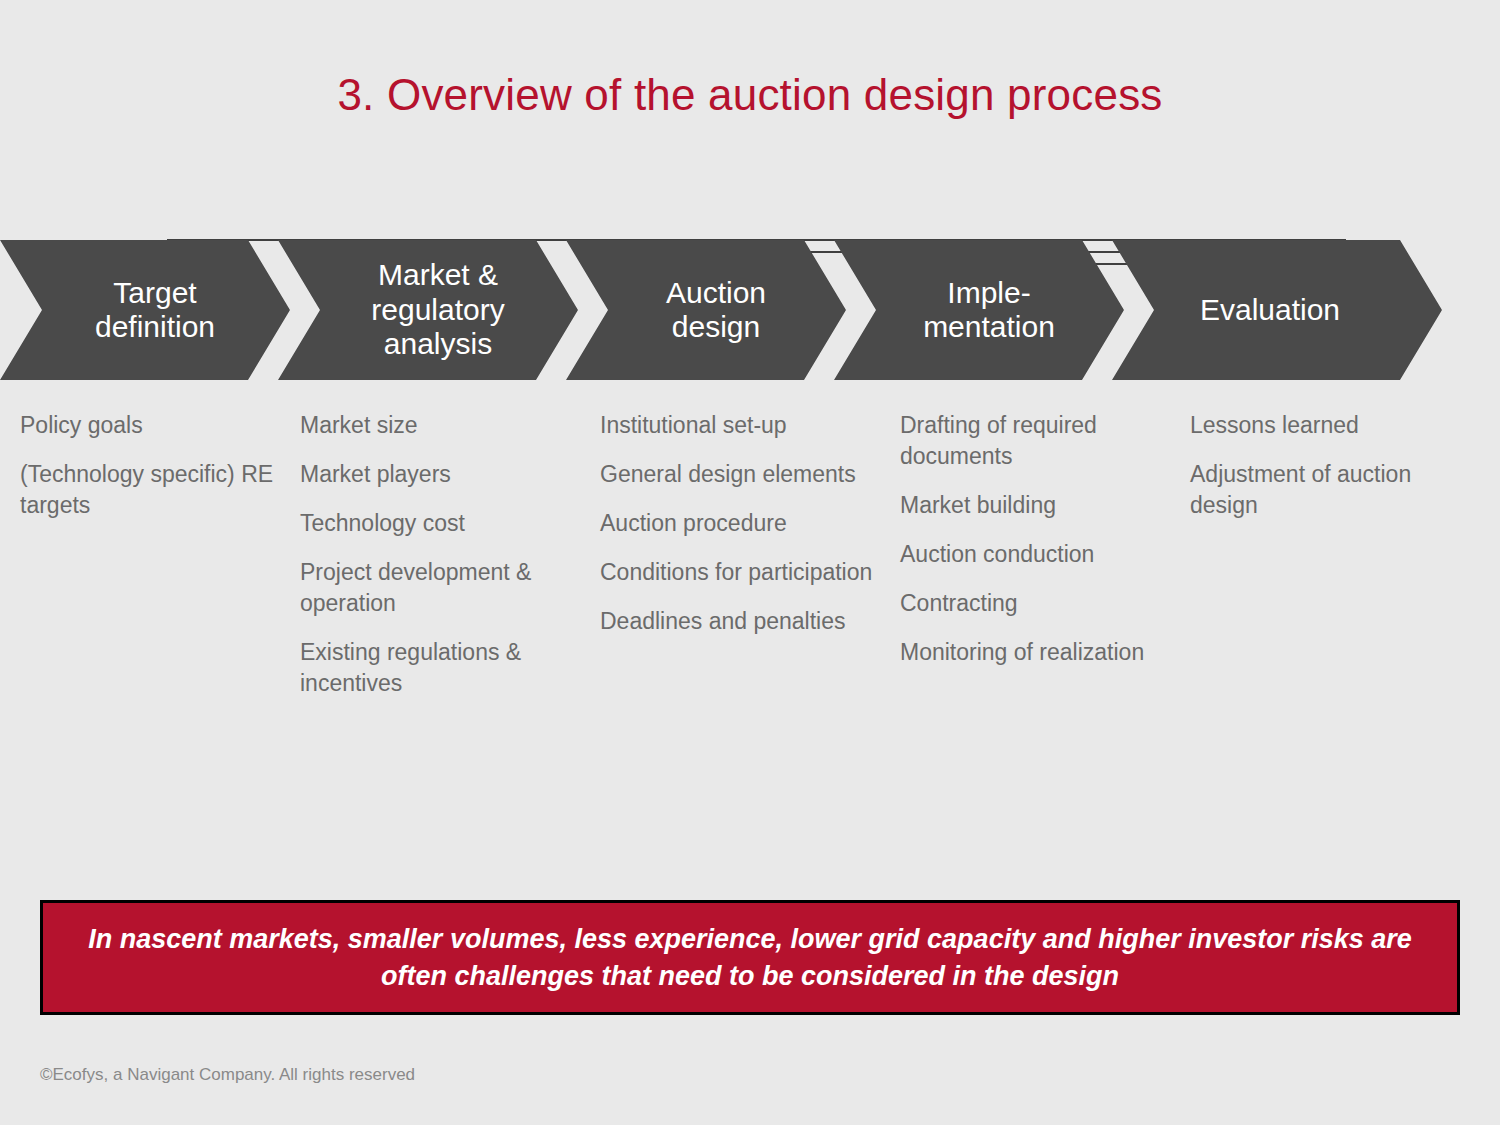3. Overview of the auction design process
Target
definition
Market &
regulatory
analysis
Auction
design
Imple-
mentation
Evaluation
Policy goals
(Technology specific) RE targets
Market size
Market players
Technology cost
Project development & operation
Existing regulations & incentives
Institutional set-up
General design elements
Auction procedure
Conditions for participation
Deadlines and penalties
Drafting of required documents
Market building
Auction conduction
Contracting
Monitoring of realization
Lessons learned
Adjustment of auction design
In nascent markets, smaller volumes, less experience, lower grid capacity and higher investor risks are often challenges that need to be considered in the design
©Ecofys, a Navigant Company. All rights reserved